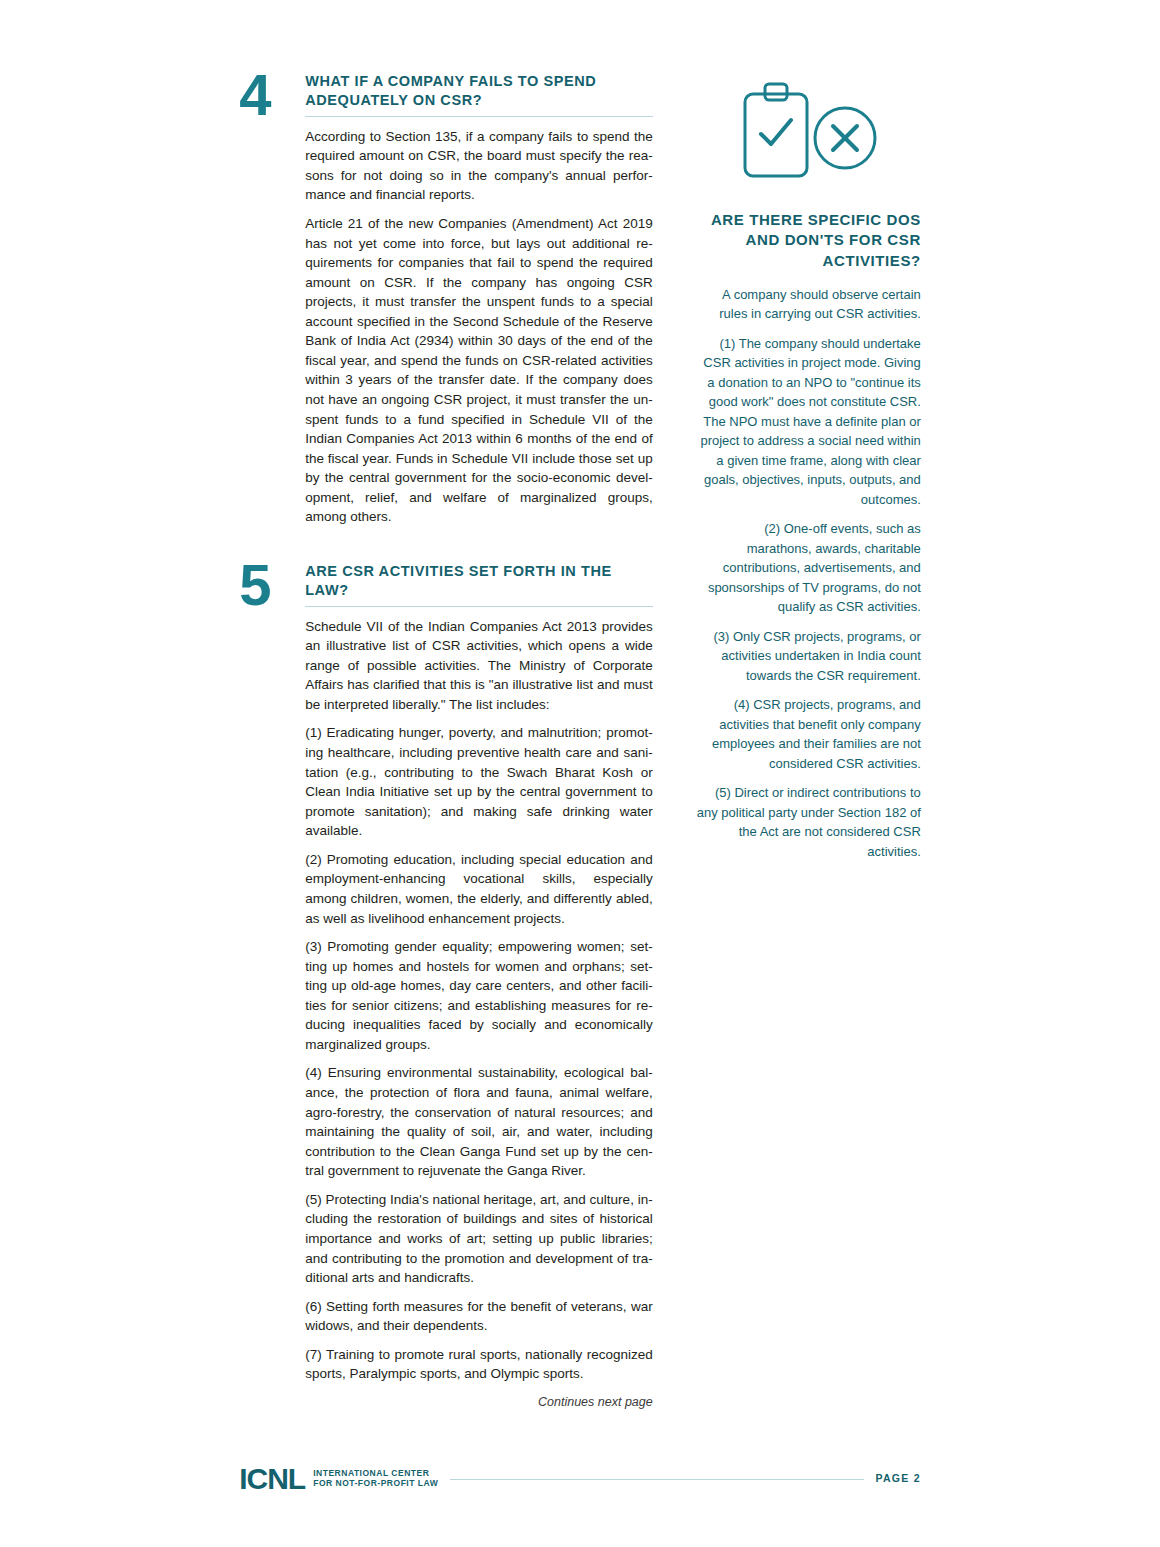4
What if a company fails to spend adequately on CSR?
According to Section 135, if a company fails to spend the required amount on CSR, the board must specify the reasons for not doing so in the company's annual performance and financial reports.
Article 21 of the new Companies (Amendment) Act 2019 has not yet come into force, but lays out additional requirements for companies that fail to spend the required amount on CSR. If the company has ongoing CSR projects, it must transfer the unspent funds to a special account specified in the Second Schedule of the Reserve Bank of India Act (2934) within 30 days of the end of the fiscal year, and spend the funds on CSR-related activities within 3 years of the transfer date. If the company does not have an ongoing CSR project, it must transfer the unspent funds to a fund specified in Schedule VII of the Indian Companies Act 2013 within 6 months of the end of the fiscal year. Funds in Schedule VII include those set up by the central government for the socio-economic development, relief, and welfare of marginalized groups, among others.
5
Are CSR activities set forth in the law?
Schedule VII of the Indian Companies Act 2013 provides an illustrative list of CSR activities, which opens a wide range of possible activities. The Ministry of Corporate Affairs has clarified that this is "an illustrative list and must be interpreted liberally." The list includes:
(1) Eradicating hunger, poverty, and malnutrition; promoting healthcare, including preventive health care and sanitation (e.g., contributing to the Swach Bharat Kosh or Clean India Initiative set up by the central government to promote sanitation); and making safe drinking water available.
(2) Promoting education, including special education and employment-enhancing vocational skills, especially among children, women, the elderly, and differently abled, as well as livelihood enhancement projects.
(3) Promoting gender equality; empowering women; setting up homes and hostels for women and orphans; setting up old-age homes, day care centers, and other facilities for senior citizens; and establishing measures for reducing inequalities faced by socially and economically marginalized groups.
(4) Ensuring environmental sustainability, ecological balance, the protection of flora and fauna, animal welfare, agro-forestry, the conservation of natural resources; and maintaining the quality of soil, air, and water, including contribution to the Clean Ganga Fund set up by the central government to rejuvenate the Ganga River.
(5) Protecting India's national heritage, art, and culture, including the restoration of buildings and sites of historical importance and works of art; setting up public libraries; and contributing to the promotion and development of traditional arts and handicrafts.
(6) Setting forth measures for the benefit of veterans, war widows, and their dependents.
(7) Training to promote rural sports, nationally recognized sports, Paralympic sports, and Olympic sports.
Continues next page
Are there specific dos and don'ts for CSR activities?
A company should observe certain rules in carrying out CSR activities.
(1) The company should undertake CSR activities in project mode. Giving a donation to an NPO to "continue its good work" does not constitute CSR. The NPO must have a definite plan or project to address a social need within a given time frame, along with clear goals, objectives, inputs, outputs, and outcomes.
(2) One-off events, such as marathons, awards, charitable contributions, advertisements, and sponsorships of TV programs, do not qualify as CSR activities.
(3) Only CSR projects, programs, or activities undertaken in India count towards the CSR requirement.
(4) CSR projects, programs, and activities that benefit only company employees and their families are not considered CSR activities.
(5) Direct or indirect contributions to any political party under Section 182 of the Act are not considered CSR activities.
ICNL International Center
for Not-for-Profit Law
Page 2